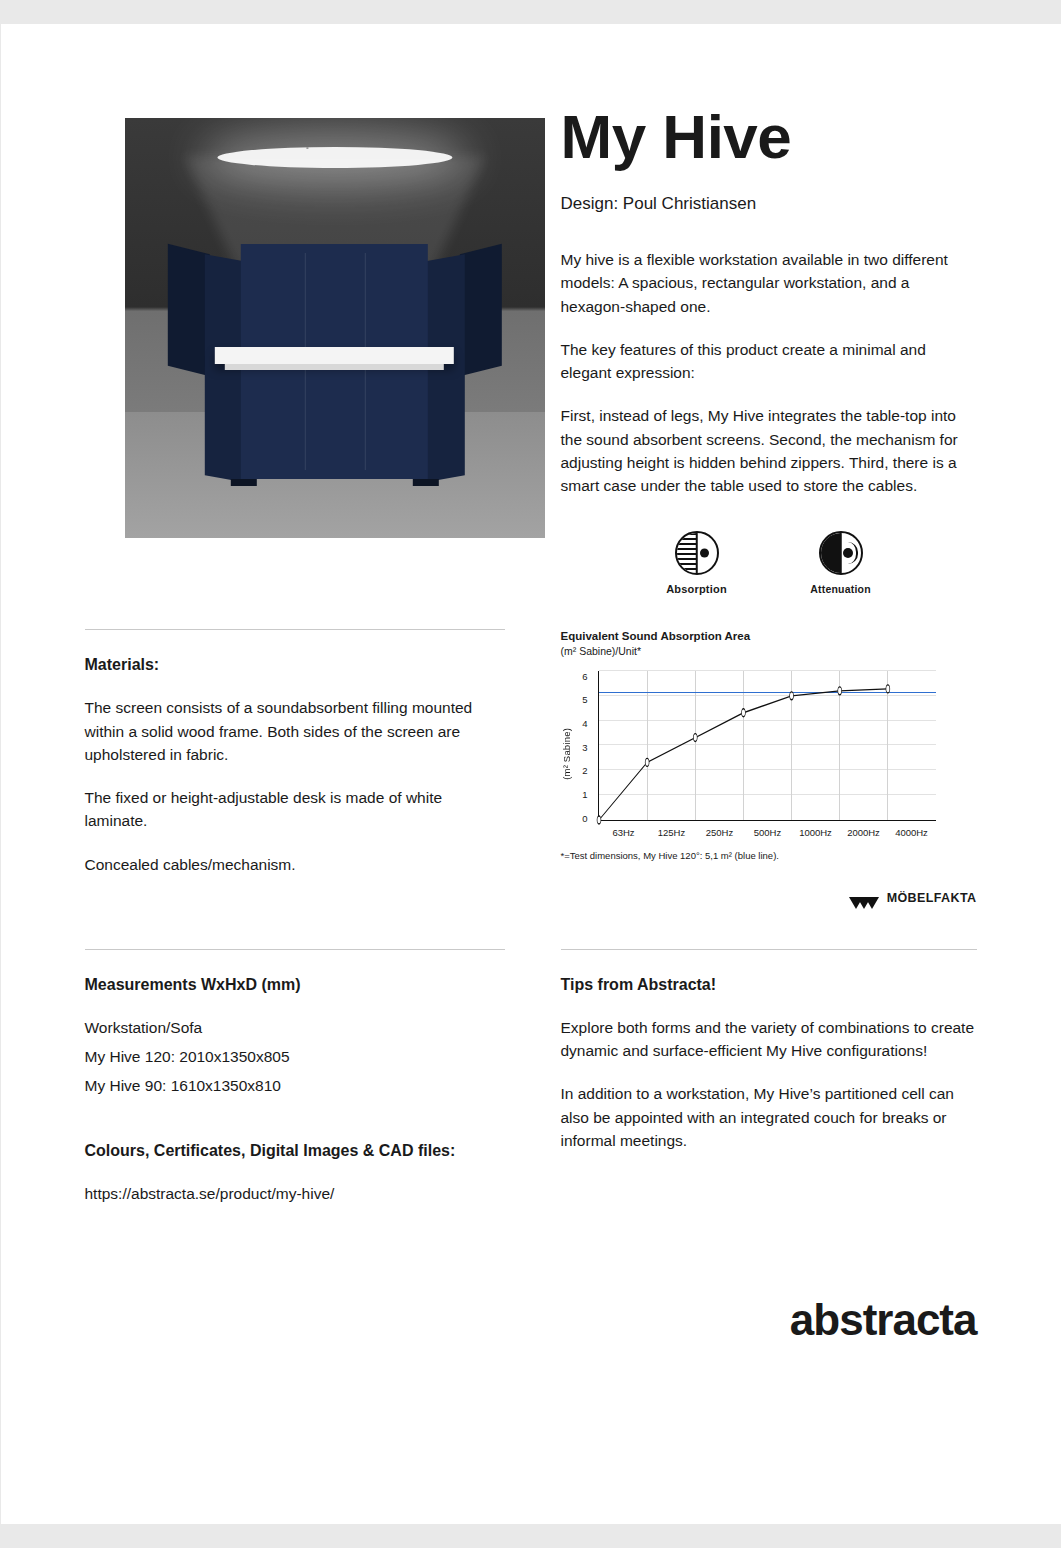My Hive
Design: Poul Christiansen
My hive is a flexible workstation available in two different models: A spacious, rectangular workstation, and a hexagon-shaped one.
The key features of this product create a minimal and elegant expression:
First, instead of legs, My Hive integrates the table-top into the sound absorbent screens. Second, the mechanism for adjusting height is hidden behind zippers. Third, there is a smart case under the table used to store the cables.
Absorption
Attenuation
Materials:
The screen consists of a soundabsorbent filling mounted within a solid wood frame. Both sides of the screen are upholstered in fabric.
The fixed or height-adjustable desk is made of white laminate.
Concealed cables/mechanism.
Equivalent Sound Absorption Area
(m² Sabine)/Unit*
(m² Sabine)
6543210
63Hz 125Hz 250Hz 500Hz 1000Hz 2000Hz 4000Hz
*=Test dimensions, My Hive 120°: 5,1 m² (blue line).
MÖBELFAKTA
Measurements WxHxD (mm)
Workstation/Sofa
My Hive 120: 2010x1350x805
My Hive 90: 1610x1350x810
Colours, Certificates, Digital Images & CAD files:
https://abstracta.se/product/my-hive/
Tips from Abstracta!
Explore both forms and the variety of combinations to create dynamic and surface-efficient My Hive configurations!
In addition to a workstation, My Hive’s partitioned cell can also be appointed with an integrated couch for breaks or informal meetings.
abstracta